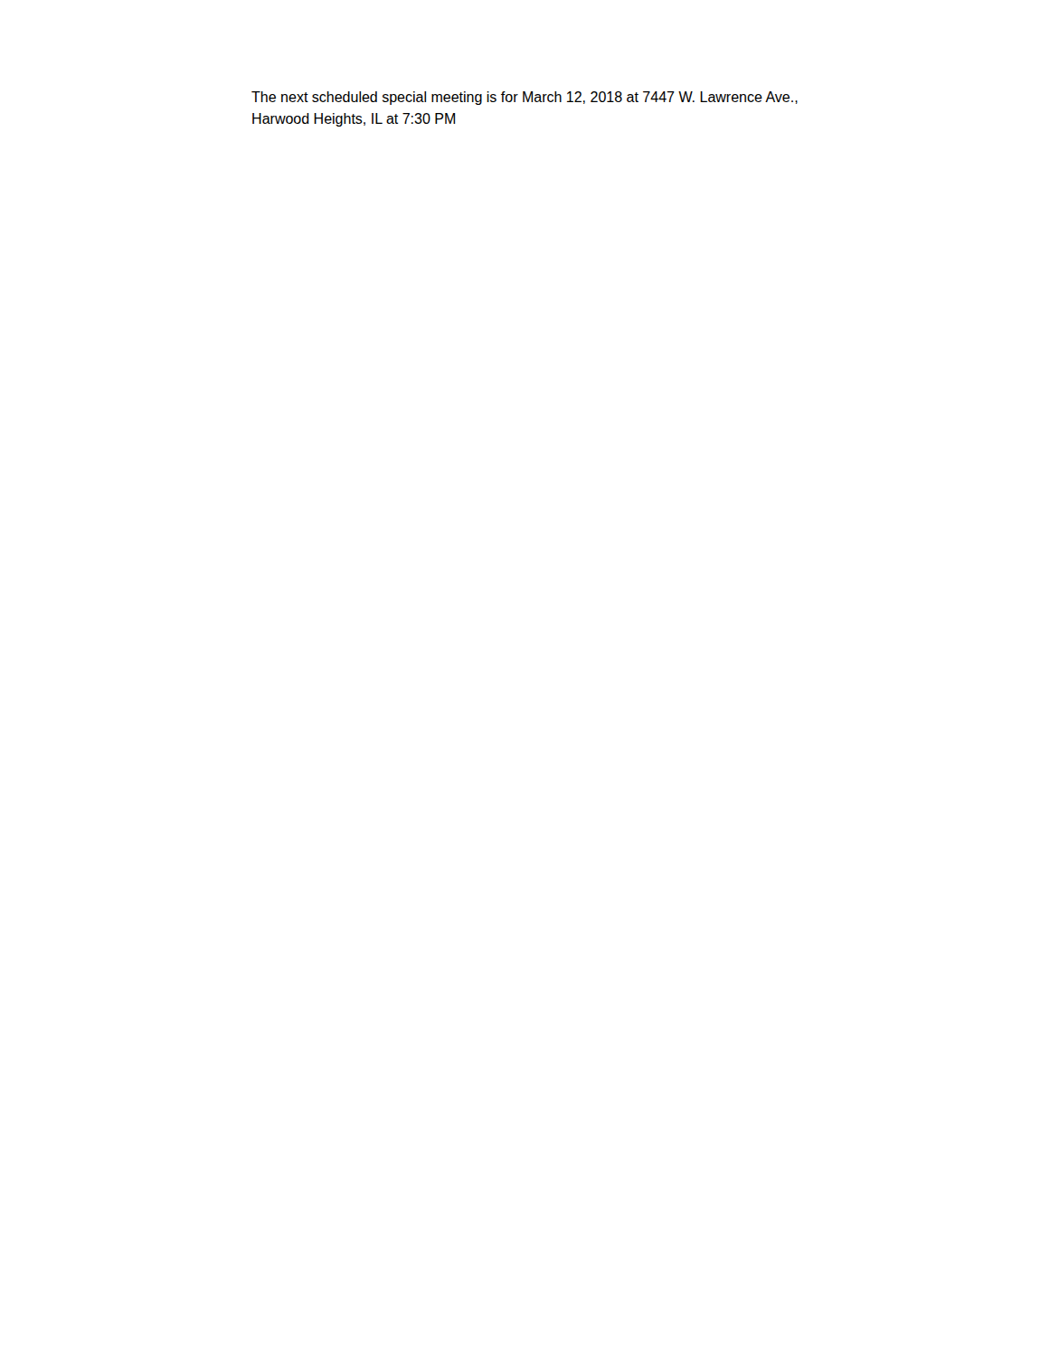The next scheduled special meeting is for March 12, 2018 at 7447 W. Lawrence Ave., Harwood Heights, IL at 7:30 PM